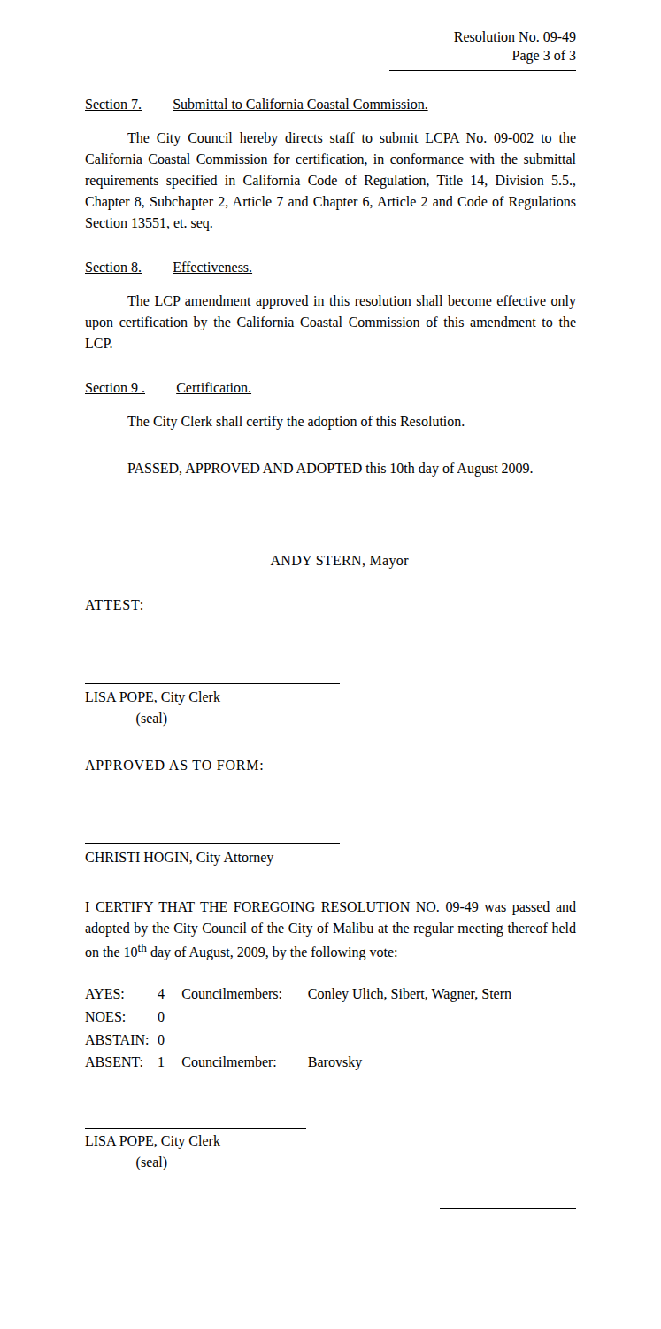Resolution No. 09-49
Page 3 of 3
Section 7. Submittal to California Coastal Commission.
The City Council hereby directs staff to submit LCPA No. 09-002 to the California Coastal Commission for certification, in conformance with the submittal requirements specified in California Code of Regulation, Title 14, Division 5.5., Chapter 8, Subchapter 2, Article 7 and Chapter 6, Article 2 and Code of Regulations Section 13551, et. seq.
Section 8. Effectiveness.
The LCP amendment approved in this resolution shall become effective only upon certification by the California Coastal Commission of this amendment to the LCP.
Section 9 . Certification.
The City Clerk shall certify the adoption of this Resolution.
PASSED, APPROVED AND ADOPTED this 10th day of August 2009.
ANDY STERN, Mayor
ATTEST:
LISA POPE, City Clerk
(seal)
APPROVED AS TO FORM:
CHRISTI HOGIN, City Attorney
I CERTIFY THAT THE FOREGOING RESOLUTION NO. 09-49 was passed and adopted by the City Council of the City of Malibu at the regular meeting thereof held on the 10th day of August, 2009, by the following vote:
| AYES: | 4 | Councilmembers: | Conley Ulich, Sibert, Wagner, Stern |
| NOES: | 0 | | |
| ABSTAIN: | 0 | | |
| ABSENT: | 1 | Councilmember: | Barovsky |
LISA POPE, City Clerk
(seal)